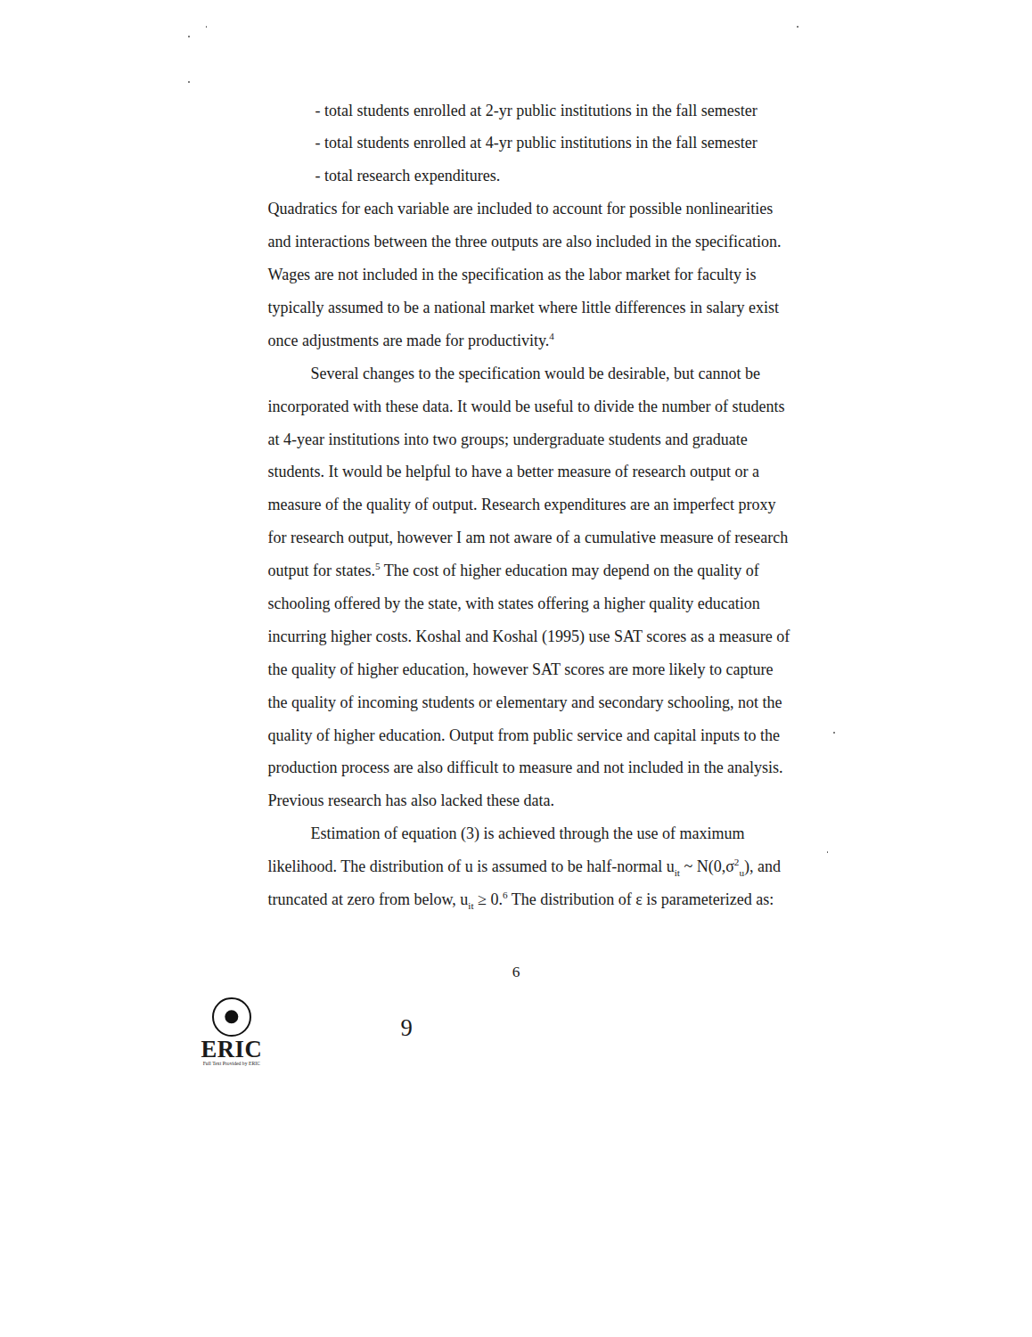- total students enrolled at 2-yr public institutions in the fall semester
- total students enrolled at 4-yr public institutions in the fall semester
- total research expenditures.
Quadratics for each variable are included to account for possible nonlinearities and interactions between the three outputs are also included in the specification. Wages are not included in the specification as the labor market for faculty is typically assumed to be a national market where little differences in salary exist once adjustments are made for productivity.4
Several changes to the specification would be desirable, but cannot be incorporated with these data. It would be useful to divide the number of students at 4-year institutions into two groups; undergraduate students and graduate students. It would be helpful to have a better measure of research output or a measure of the quality of output. Research expenditures are an imperfect proxy for research output, however I am not aware of a cumulative measure of research output for states.5 The cost of higher education may depend on the quality of schooling offered by the state, with states offering a higher quality education incurring higher costs. Koshal and Koshal (1995) use SAT scores as a measure of the quality of higher education, however SAT scores are more likely to capture the quality of incoming students or elementary and secondary schooling, not the quality of higher education. Output from public service and capital inputs to the production process are also difficult to measure and not included in the analysis. Previous research has also lacked these data.
Estimation of equation (3) is achieved through the use of maximum likelihood. The distribution of u is assumed to be half-normal uit ~ N(0,σ2u), and truncated at zero from below, uit ≥ 0.6 The distribution of ε is parameterized as:
6
ERIC
Full Text Provided by ERIC
9